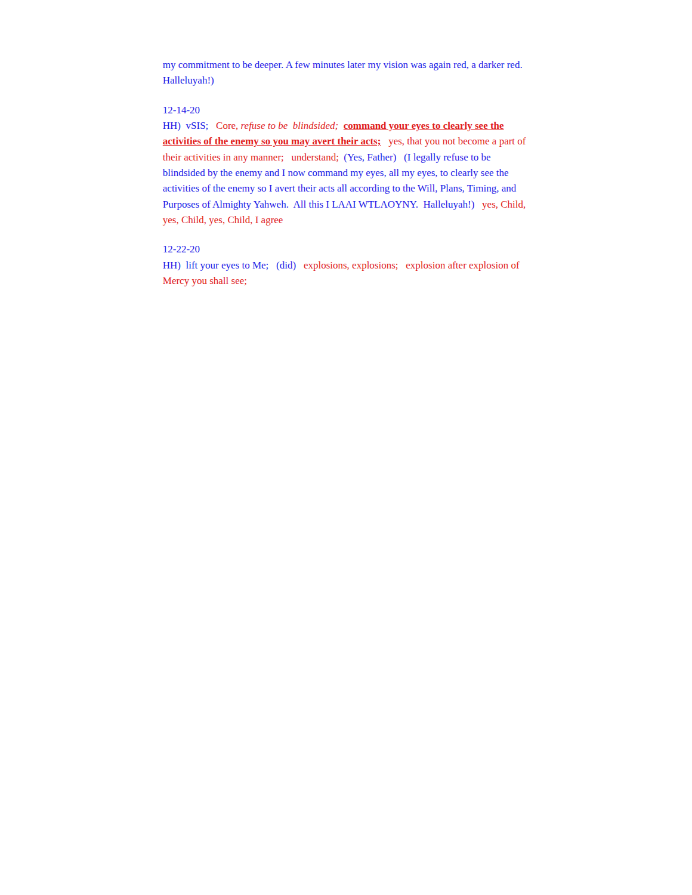my commitment to be deeper. A few minutes later my vision was again red, a darker red. Halleluyah!)
12-14-20
HH) vSIS; Core, refuse to be blindsided; command your eyes to clearly see the activities of the enemy so you may avert their acts; yes, that you not become a part of their activities in any manner; understand; (Yes, Father) (I legally refuse to be blindsided by the enemy and I now command my eyes, all my eyes, to clearly see the activities of the enemy so I avert their acts all according to the Will, Plans, Timing, and Purposes of Almighty Yahweh. All this I LAAI WTLAOYNY. Halleluyah!) yes, Child, yes, Child, yes, Child, I agree
12-22-20
HH) lift your eyes to Me; (did) explosions, explosions; explosion after explosion of Mercy you shall see;